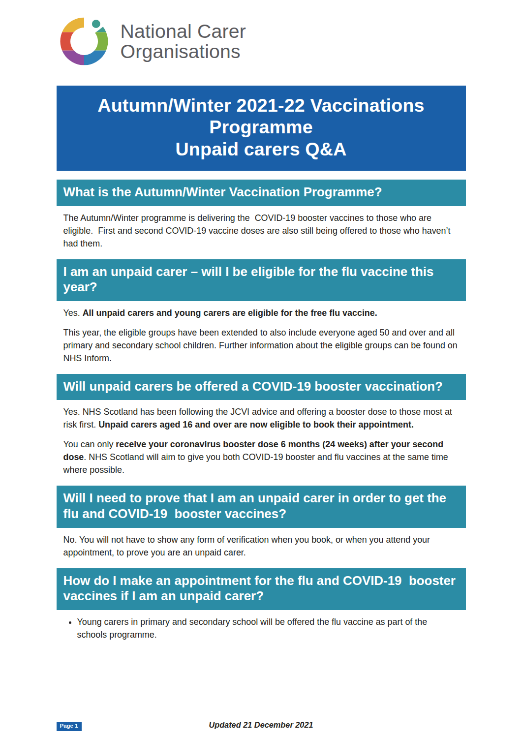National Carer
Organisations
Autumn/Winter 2021-22 Vaccinations Programme
Unpaid carers Q&A
What is the Autumn/Winter Vaccination Programme?
The Autumn/Winter programme is delivering the COVID-19 booster vaccines to those who are eligible. First and second COVID-19 vaccine doses are also still being offered to those who haven’t had them.
I am an unpaid carer – will I be eligible for the flu vaccine this year?
Yes. All unpaid carers and young carers are eligible for the free flu vaccine.
This year, the eligible groups have been extended to also include everyone aged 50 and over and all primary and secondary school children. Further information about the eligible groups can be found on NHS Inform.
Will unpaid carers be offered a COVID-19 booster vaccination?
Yes. NHS Scotland has been following the JCVI advice and offering a booster dose to those most at risk first. Unpaid carers aged 16 and over are now eligible to book their appointment.
You can only receive your coronavirus booster dose 6 months (24 weeks) after your second dose. NHS Scotland will aim to give you both COVID-19 booster and flu vaccines at the same time where possible.
Will I need to prove that I am an unpaid carer in order to get the flu and COVID-19 booster vaccines?
No. You will not have to show any form of verification when you book, or when you attend your appointment, to prove you are an unpaid carer.
How do I make an appointment for the flu and COVID-19 booster vaccines if I am an unpaid carer?
Young carers in primary and secondary school will be offered the flu vaccine as part of the schools programme.
Page 1 Updated 21 December 2021